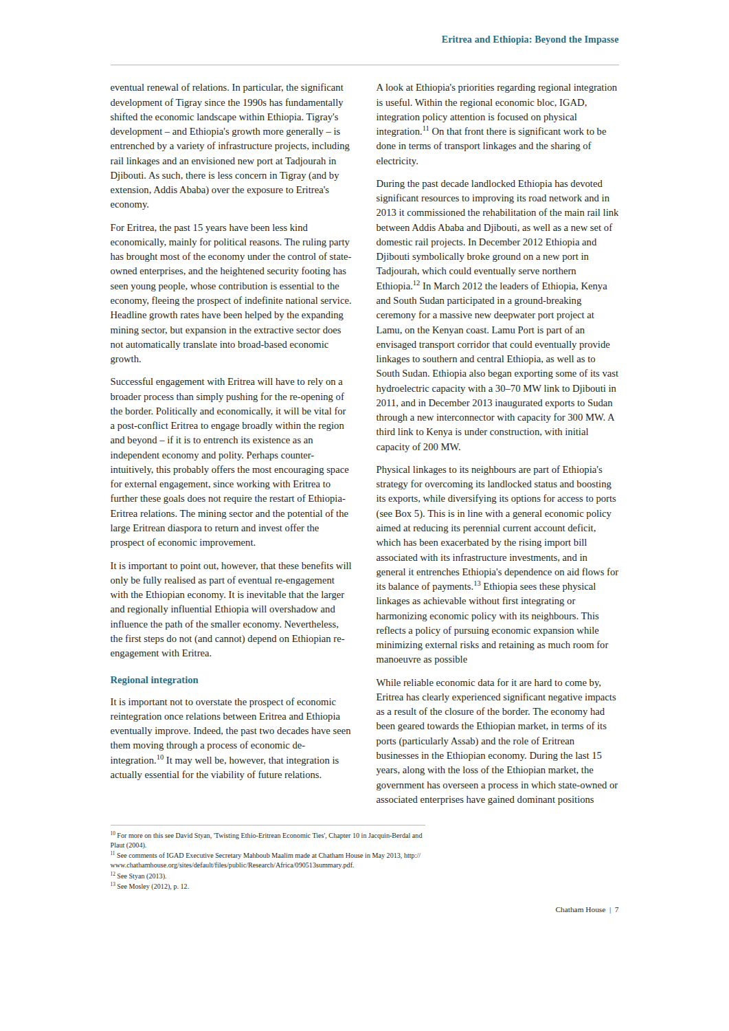Eritrea and Ethiopia: Beyond the Impasse
eventual renewal of relations. In particular, the significant development of Tigray since the 1990s has fundamentally shifted the economic landscape within Ethiopia. Tigray's development – and Ethiopia's growth more generally – is entrenched by a variety of infrastructure projects, including rail linkages and an envisioned new port at Tadjourah in Djibouti. As such, there is less concern in Tigray (and by extension, Addis Ababa) over the exposure to Eritrea's economy.
For Eritrea, the past 15 years have been less kind economically, mainly for political reasons. The ruling party has brought most of the economy under the control of state-owned enterprises, and the heightened security footing has seen young people, whose contribution is essential to the economy, fleeing the prospect of indefinite national service. Headline growth rates have been helped by the expanding mining sector, but expansion in the extractive sector does not automatically translate into broad-based economic growth.
Successful engagement with Eritrea will have to rely on a broader process than simply pushing for the re-opening of the border. Politically and economically, it will be vital for a post-conflict Eritrea to engage broadly within the region and beyond – if it is to entrench its existence as an independent economy and polity. Perhaps counter-intuitively, this probably offers the most encouraging space for external engagement, since working with Eritrea to further these goals does not require the restart of Ethiopia-Eritrea relations. The mining sector and the potential of the large Eritrean diaspora to return and invest offer the prospect of economic improvement.
It is important to point out, however, that these benefits will only be fully realised as part of eventual re-engagement with the Ethiopian economy. It is inevitable that the larger and regionally influential Ethiopia will overshadow and influence the path of the smaller economy. Nevertheless, the first steps do not (and cannot) depend on Ethiopian re-engagement with Eritrea.
Regional integration
It is important not to overstate the prospect of economic reintegration once relations between Eritrea and Ethiopia eventually improve. Indeed, the past two decades have seen them moving through a process of economic de-integration.10 It may well be, however, that integration is actually essential for the viability of future relations.
A look at Ethiopia's priorities regarding regional integration is useful. Within the regional economic bloc, IGAD, integration policy attention is focused on physical integration.11 On that front there is significant work to be done in terms of transport linkages and the sharing of electricity.
During the past decade landlocked Ethiopia has devoted significant resources to improving its road network and in 2013 it commissioned the rehabilitation of the main rail link between Addis Ababa and Djibouti, as well as a new set of domestic rail projects. In December 2012 Ethiopia and Djibouti symbolically broke ground on a new port in Tadjourah, which could eventually serve northern Ethiopia.12 In March 2012 the leaders of Ethiopia, Kenya and South Sudan participated in a ground-breaking ceremony for a massive new deepwater port project at Lamu, on the Kenyan coast. Lamu Port is part of an envisaged transport corridor that could eventually provide linkages to southern and central Ethiopia, as well as to South Sudan. Ethiopia also began exporting some of its vast hydroelectric capacity with a 30–70 MW link to Djibouti in 2011, and in December 2013 inaugurated exports to Sudan through a new interconnector with capacity for 300 MW. A third link to Kenya is under construction, with initial capacity of 200 MW.
Physical linkages to its neighbours are part of Ethiopia's strategy for overcoming its landlocked status and boosting its exports, while diversifying its options for access to ports (see Box 5). This is in line with a general economic policy aimed at reducing its perennial current account deficit, which has been exacerbated by the rising import bill associated with its infrastructure investments, and in general it entrenches Ethiopia's dependence on aid flows for its balance of payments.13 Ethiopia sees these physical linkages as achievable without first integrating or harmonizing economic policy with its neighbours. This reflects a policy of pursuing economic expansion while minimizing external risks and retaining as much room for manoeuvre as possible
While reliable economic data for it are hard to come by, Eritrea has clearly experienced significant negative impacts as a result of the closure of the border. The economy had been geared towards the Ethiopian market, in terms of its ports (particularly Assab) and the role of Eritrean businesses in the Ethiopian economy. During the last 15 years, along with the loss of the Ethiopian market, the government has overseen a process in which state-owned or associated enterprises have gained dominant positions
10 For more on this see David Styan, 'Twisting Ethio-Eritrean Economic Ties', Chapter 10 in Jacquin-Berdal and Plaut (2004).
11 See comments of IGAD Executive Secretary Mahboub Maalim made at Chatham House in May 2013, http://www.chathamhouse.org/sites/default/files/public/Research/Africa/090513summary.pdf.
12 See Styan (2013).
13 See Mosley (2012), p. 12.
Chatham House | 7